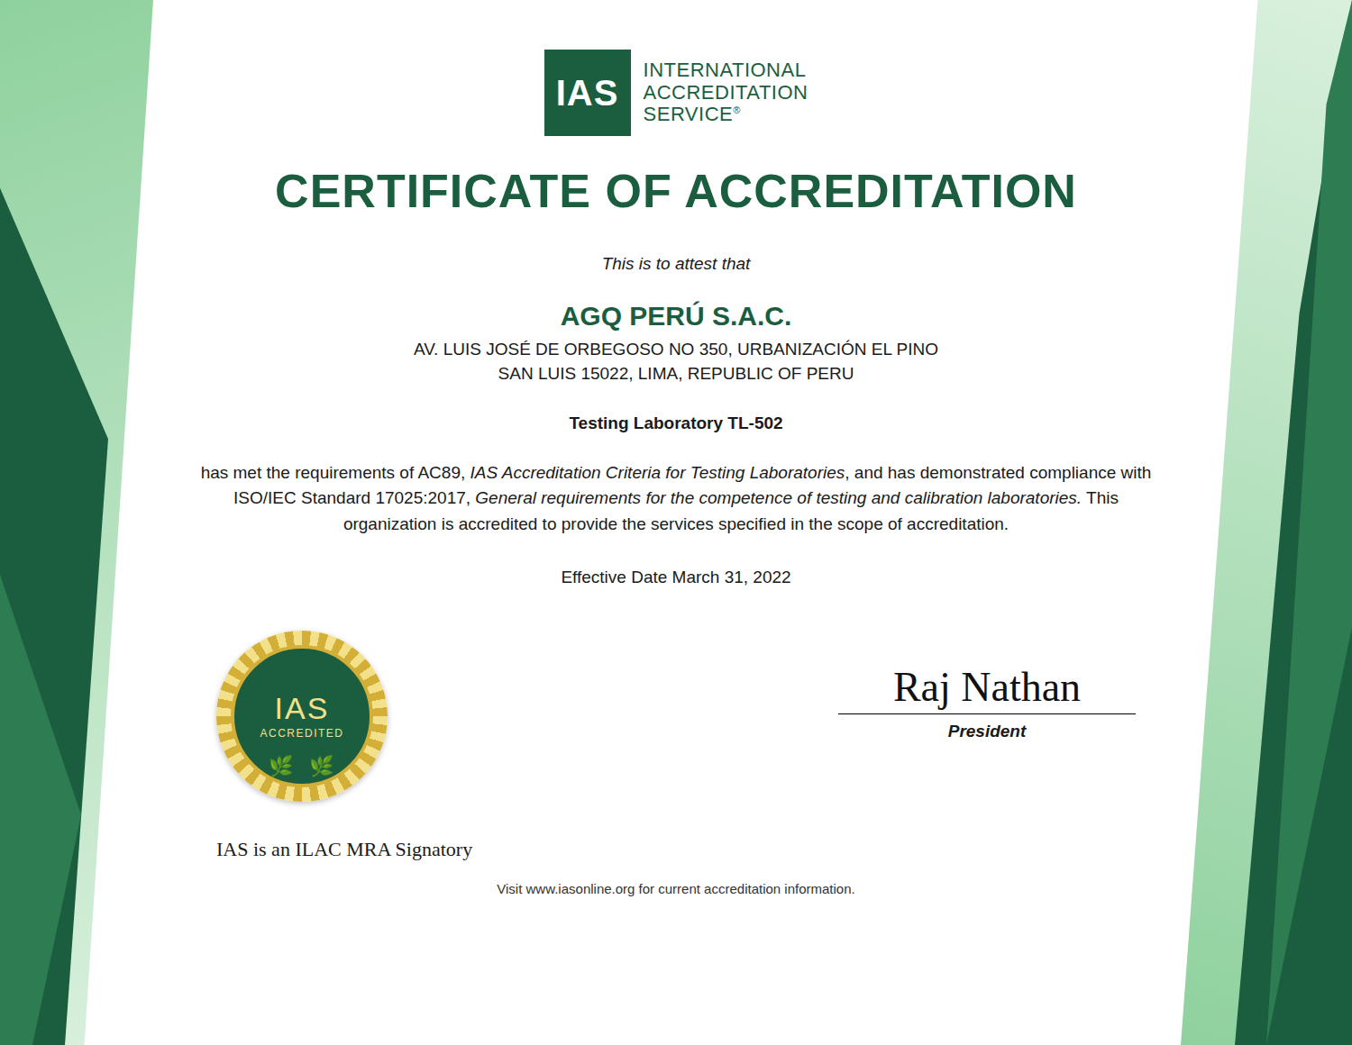IAS
INTERNATIONAL
ACCREDITATION
SERVICE®
CERTIFICATE OF ACCREDITATION
This is to attest that
AGQ PERÚ S.A.C.
AV. LUIS JOSÉ DE ORBEGOSO NO 350, URBANIZACIÓN EL PINO
SAN LUIS 15022, LIMA, REPUBLIC OF PERU
Testing Laboratory TL-502
has met the requirements of AC89, IAS Accreditation Criteria for Testing Laboratories, and has demonstrated compliance with ISO/IEC Standard 17025:2017, General requirements for the competence of testing and calibration laboratories. This organization is accredited to provide the services specified in the scope of accreditation.
Effective Date March 31, 2022
IAS ACCREDITED
🌿 🌿
Raj Nathan
President
IAS is an ILAC MRA Signatory
Visit www.iasonline.org for current accreditation information.